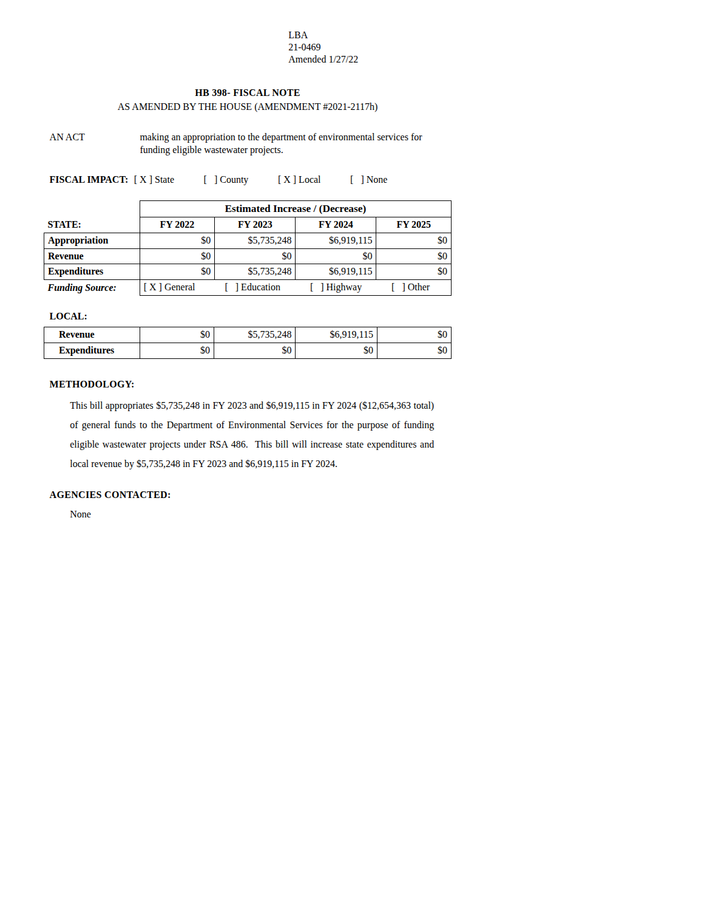LBA
21-0469
Amended 1/27/22
HB 398- FISCAL NOTE
AS AMENDED BY THE HOUSE (AMENDMENT #2021-2117h)
AN ACT
making an appropriation to the department of environmental services for funding eligible wastewater projects.
FISCAL IMPACT:
[ X ] State [ ] County [ X ] Local [ ] None
| | Estimated Increase / (Decrease) |
| STATE: | FY 2022 | FY 2023 | FY 2024 | FY 2025 |
| Appropriation | $0 | $5,735,248 | $6,919,115 | $0 |
| Revenue | $0 | $0 | $0 | $0 |
| Expenditures | $0 | $5,735,248 | $6,919,115 | $0 |
| Funding Source: | [ X ] General [ ] Education [ ] Highway [ ] Other |
LOCAL:
| Revenue | $0 | $5,735,248 | $6,919,115 | $0 |
| Expenditures | $0 | $0 | $0 | $0 |
METHODOLOGY:
This bill appropriates $5,735,248 in FY 2023 and $6,919,115 in FY 2024 ($12,654,363 total) of general funds to the Department of Environmental Services for the purpose of funding eligible wastewater projects under RSA 486. This bill will increase state expenditures and local revenue by $5,735,248 in FY 2023 and $6,919,115 in FY 2024.
AGENCIES CONTACTED:
None